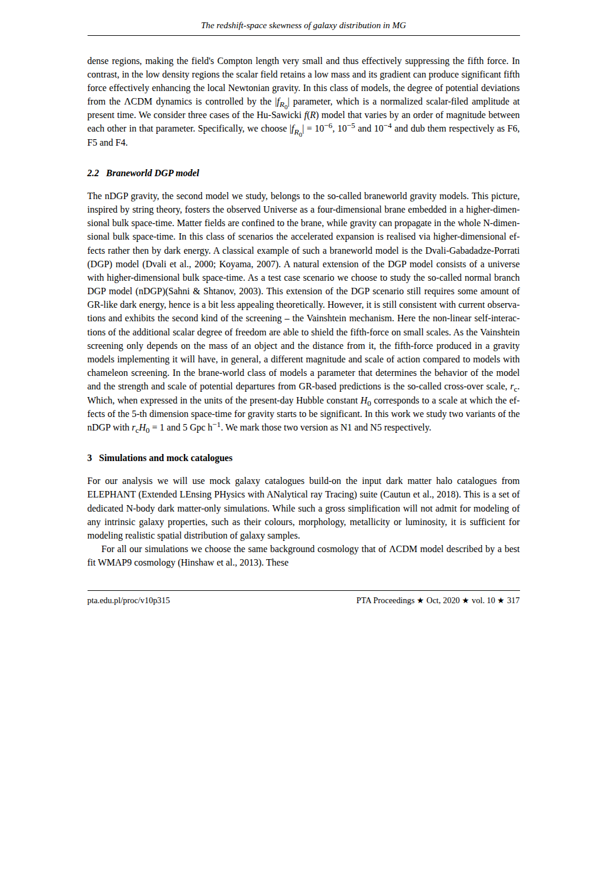The redshift-space skewness of galaxy distribution in MG
dense regions, making the field's Compton length very small and thus effectively suppressing the fifth force. In contrast, in the low density regions the scalar field retains a low mass and its gradient can produce significant fifth force effectively enhancing the local Newtonian gravity. In this class of models, the degree of potential deviations from the ΛCDM dynamics is controlled by the |fR0| parameter, which is a normalized scalar-filed amplitude at present time. We consider three cases of the Hu-Sawicki f(R) model that varies by an order of magnitude between each other in that parameter. Specifically, we choose |fR0| = 10−6, 10−5 and 10−4 and dub them respectively as F6, F5 and F4.
2.2 Braneworld DGP model
The nDGP gravity, the second model we study, belongs to the so-called braneworld gravity models. This picture, inspired by string theory, fosters the observed Universe as a four-dimensional brane embedded in a higher-dimensional bulk space-time. Matter fields are confined to the brane, while gravity can propagate in the whole N-dimensional bulk space-time. In this class of scenarios the accelerated expansion is realised via higher-dimensional effects rather then by dark energy. A classical example of such a braneworld model is the Dvali-Gabadadze-Porrati (DGP) model (Dvali et al., 2000; Koyama, 2007). A natural extension of the DGP model consists of a universe with higher-dimensional bulk space-time. As a test case scenario we choose to study the so-called normal branch DGP model (nDGP)(Sahni & Shtanov, 2003). This extension of the DGP scenario still requires some amount of GR-like dark energy, hence is a bit less appealing theoretically. However, it is still consistent with current observations and exhibits the second kind of the screening – the Vainshtein mechanism. Here the non-linear self-interactions of the additional scalar degree of freedom are able to shield the fifth-force on small scales. As the Vainshtein screening only depends on the mass of an object and the distance from it, the fifth-force produced in a gravity models implementing it will have, in general, a different magnitude and scale of action compared to models with chameleon screening. In the brane-world class of models a parameter that determines the behavior of the model and the strength and scale of potential departures from GR-based predictions is the so-called cross-over scale, rc. Which, when expressed in the units of the present-day Hubble constant H0 corresponds to a scale at which the effects of the 5-th dimension space-time for gravity starts to be significant. In this work we study two variants of the nDGP with rcH0 = 1 and 5 Gpc h−1. We mark those two version as N1 and N5 respectively.
3 Simulations and mock catalogues
For our analysis we will use mock galaxy catalogues build-on the input dark matter halo catalogues from ELEPHANT (Extended LEnsing PHysics with ANalytical ray Tracing) suite (Cautun et al., 2018). This is a set of dedicated N-body dark matter-only simulations. While such a gross simplification will not admit for modeling of any intrinsic galaxy properties, such as their colours, morphology, metallicity or luminosity, it is sufficient for modeling realistic spatial distribution of galaxy samples.
For all our simulations we choose the same background cosmology that of ΛCDM model described by a best fit WMAP9 cosmology (Hinshaw et al., 2013). These
pta.edu.pl/proc/v10p315 PTA Proceedings ★ Oct, 2020 ★ vol. 10 ★ 317